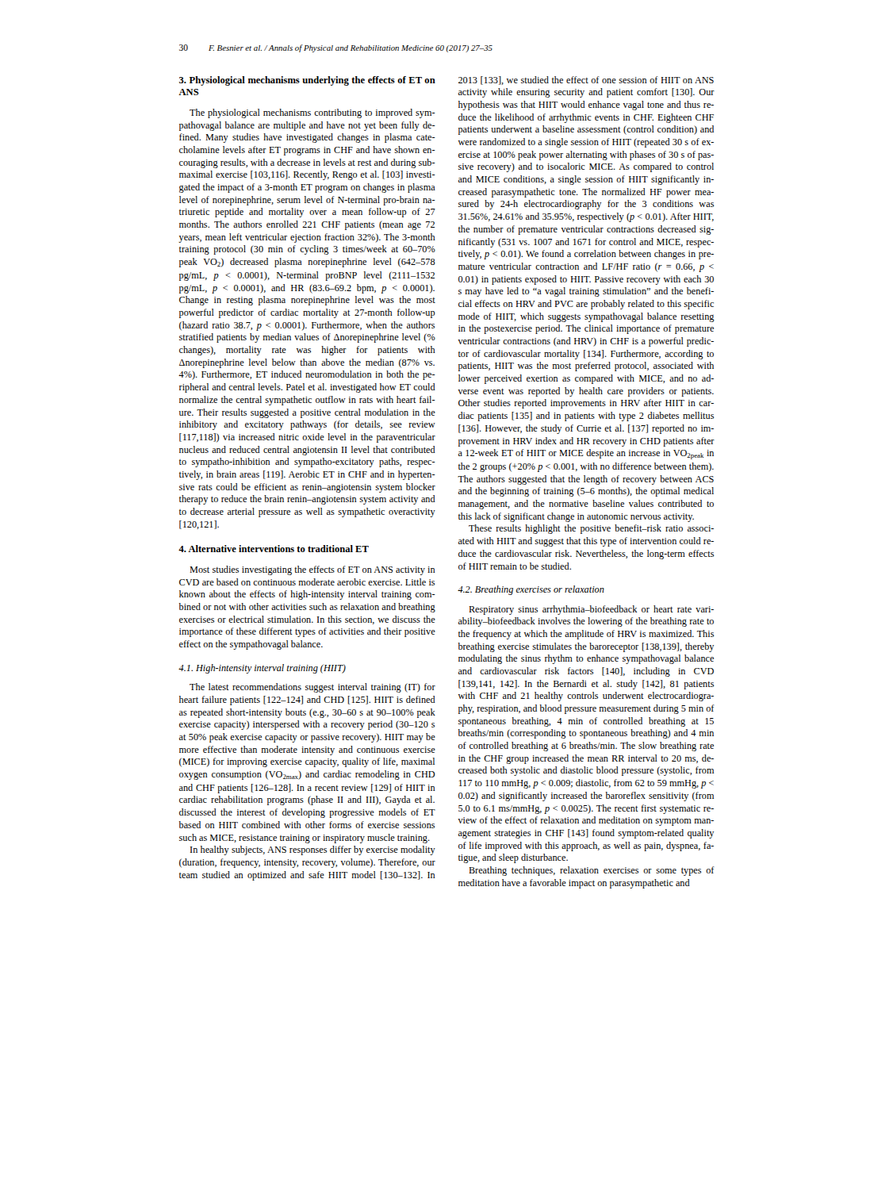30 F. Besnier et al. / Annals of Physical and Rehabilitation Medicine 60 (2017) 27–35
3. Physiological mechanisms underlying the effects of ET on ANS
The physiological mechanisms contributing to improved sympathovagal balance are multiple and have not yet been fully defined. Many studies have investigated changes in plasma catecholamine levels after ET programs in CHF and have shown encouraging results, with a decrease in levels at rest and during submaximal exercise [103,116]. Recently, Rengo et al. [103] investigated the impact of a 3-month ET program on changes in plasma level of norepinephrine, serum level of N-terminal pro-brain natriuretic peptide and mortality over a mean follow-up of 27 months. The authors enrolled 221 CHF patients (mean age 72 years, mean left ventricular ejection fraction 32%). The 3-month training protocol (30 min of cycling 3 times/week at 60–70% peak VO2) decreased plasma norepinephrine level (642–578 pg/mL, p < 0.0001), N-terminal proBNP level (2111–1532 pg/mL, p < 0.0001), and HR (83.6–69.2 bpm, p < 0.0001). Change in resting plasma norepinephrine level was the most powerful predictor of cardiac mortality at 27-month follow-up (hazard ratio 38.7, p < 0.0001). Furthermore, when the authors stratified patients by median values of Δnorepinephrine level (% changes), mortality rate was higher for patients with Δnorepinephrine level below than above the median (87% vs. 4%). Furthermore, ET induced neuromodulation in both the peripheral and central levels. Patel et al. investigated how ET could normalize the central sympathetic outflow in rats with heart failure. Their results suggested a positive central modulation in the inhibitory and excitatory pathways (for details, see review [117,118]) via increased nitric oxide level in the paraventricular nucleus and reduced central angiotensin II level that contributed to sympatho-inhibition and sympatho-excitatory paths, respectively, in brain areas [119]. Aerobic ET in CHF and in hypertensive rats could be efficient as renin–angiotensin system blocker therapy to reduce the brain renin–angiotensin system activity and to decrease arterial pressure as well as sympathetic overactivity [120,121].
4. Alternative interventions to traditional ET
Most studies investigating the effects of ET on ANS activity in CVD are based on continuous moderate aerobic exercise. Little is known about the effects of high-intensity interval training combined or not with other activities such as relaxation and breathing exercises or electrical stimulation. In this section, we discuss the importance of these different types of activities and their positive effect on the sympathovagal balance.
4.1. High-intensity interval training (HIIT)
The latest recommendations suggest interval training (IT) for heart failure patients [122–124] and CHD [125]. HIIT is defined as repeated short-intensity bouts (e.g., 30–60 s at 90–100% peak exercise capacity) interspersed with a recovery period (30–120 s at 50% peak exercise capacity or passive recovery). HIIT may be more effective than moderate intensity and continuous exercise (MICE) for improving exercise capacity, quality of life, maximal oxygen consumption (VO2max) and cardiac remodeling in CHD and CHF patients [126–128]. In a recent review [129] of HIIT in cardiac rehabilitation programs (phase II and III), Gayda et al. discussed the interest of developing progressive models of ET based on HIIT combined with other forms of exercise sessions such as MICE, resistance training or inspiratory muscle training.
In healthy subjects, ANS responses differ by exercise modality (duration, frequency, intensity, recovery, volume). Therefore, our team studied an optimized and safe HIIT model [130–132]. In 2013 [133], we studied the effect of one session of HIIT on ANS activity while ensuring security and patient comfort [130]. Our hypothesis was that HIIT would enhance vagal tone and thus reduce the likelihood of arrhythmic events in CHF. Eighteen CHF patients underwent a baseline assessment (control condition) and were randomized to a single session of HIIT (repeated 30 s of exercise at 100% peak power alternating with phases of 30 s of passive recovery) and to isocaloric MICE. As compared to control and MICE conditions, a single session of HIIT significantly increased parasympathetic tone. The normalized HF power measured by 24-h electrocardiography for the 3 conditions was 31.56%, 24.61% and 35.95%, respectively (p < 0.01). After HIIT, the number of premature ventricular contractions decreased significantly (531 vs. 1007 and 1671 for control and MICE, respectively, p < 0.01). We found a correlation between changes in premature ventricular contraction and LF/HF ratio (r = 0.66, p < 0.01) in patients exposed to HIIT. Passive recovery with each 30 s may have led to “a vagal training stimulation” and the beneficial effects on HRV and PVC are probably related to this specific mode of HIIT, which suggests sympathovagal balance resetting in the postexercise period. The clinical importance of premature ventricular contractions (and HRV) in CHF is a powerful predictor of cardiovascular mortality [134]. Furthermore, according to patients, HIIT was the most preferred protocol, associated with lower perceived exertion as compared with MICE, and no adverse event was reported by health care providers or patients. Other studies reported improvements in HRV after HIIT in cardiac patients [135] and in patients with type 2 diabetes mellitus [136]. However, the study of Currie et al. [137] reported no improvement in HRV index and HR recovery in CHD patients after a 12-week ET of HIIT or MICE despite an increase in VO2peak in the 2 groups (+20% p < 0.001, with no difference between them). The authors suggested that the length of recovery between ACS and the beginning of training (5–6 months), the optimal medical management, and the normative baseline values contributed to this lack of significant change in autonomic nervous activity.
These results highlight the positive benefit–risk ratio associated with HIIT and suggest that this type of intervention could reduce the cardiovascular risk. Nevertheless, the long-term effects of HIIT remain to be studied.
4.2. Breathing exercises or relaxation
Respiratory sinus arrhythmia–biofeedback or heart rate variability–biofeedback involves the lowering of the breathing rate to the frequency at which the amplitude of HRV is maximized. This breathing exercise stimulates the baroreceptor [138,139], thereby modulating the sinus rhythm to enhance sympathovagal balance and cardiovascular risk factors [140], including in CVD [139,141, 142]. In the Bernardi et al. study [142], 81 patients with CHF and 21 healthy controls underwent electrocardiography, respiration, and blood pressure measurement during 5 min of spontaneous breathing, 4 min of controlled breathing at 15 breaths/min (corresponding to spontaneous breathing) and 4 min of controlled breathing at 6 breaths/min. The slow breathing rate in the CHF group increased the mean RR interval to 20 ms, decreased both systolic and diastolic blood pressure (systolic, from 117 to 110 mmHg, p < 0.009; diastolic, from 62 to 59 mmHg, p < 0.02) and significantly increased the baroreflex sensitivity (from 5.0 to 6.1 ms/mmHg, p < 0.0025). The recent first systematic review of the effect of relaxation and meditation on symptom management strategies in CHF [143] found symptom-related quality of life improved with this approach, as well as pain, dyspnea, fatigue, and sleep disturbance.
Breathing techniques, relaxation exercises or some types of meditation have a favorable impact on parasympathetic and